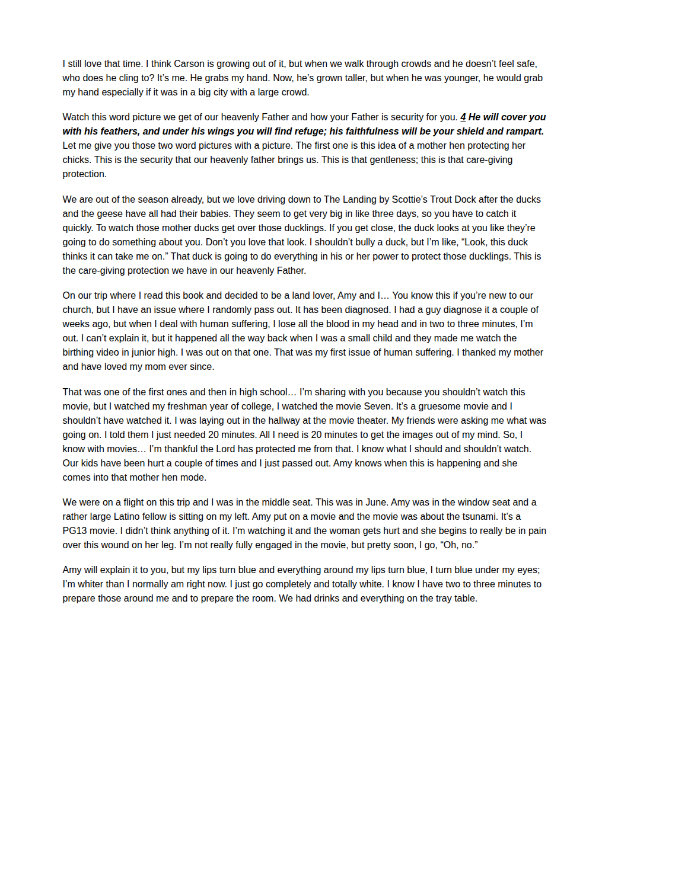I still love that time. I think Carson is growing out of it, but when we walk through crowds and he doesn’t feel safe, who does he cling to? It’s me. He grabs my hand. Now, he’s grown taller, but when he was younger, he would grab my hand especially if it was in a big city with a large crowd.
Watch this word picture we get of our heavenly Father and how your Father is security for you. 4 He will cover you with his feathers, and under his wings you will find refuge; his faithfulness will be your shield and rampart. Let me give you those two word pictures with a picture. The first one is this idea of a mother hen protecting her chicks. This is the security that our heavenly father brings us. This is that gentleness; this is that care-giving protection.
We are out of the season already, but we love driving down to The Landing by Scottie’s Trout Dock after the ducks and the geese have all had their babies. They seem to get very big in like three days, so you have to catch it quickly. To watch those mother ducks get over those ducklings. If you get close, the duck looks at you like they’re going to do something about you. Don’t you love that look. I shouldn’t bully a duck, but I’m like, “Look, this duck thinks it can take me on.” That duck is going to do everything in his or her power to protect those ducklings. This is the care-giving protection we have in our heavenly Father.
On our trip where I read this book and decided to be a land lover, Amy and I… You know this if you’re new to our church, but I have an issue where I randomly pass out. It has been diagnosed. I had a guy diagnose it a couple of weeks ago, but when I deal with human suffering, I lose all the blood in my head and in two to three minutes, I’m out. I can’t explain it, but it happened all the way back when I was a small child and they made me watch the birthing video in junior high. I was out on that one. That was my first issue of human suffering. I thanked my mother and have loved my mom ever since.
That was one of the first ones and then in high school… I’m sharing with you because you shouldn’t watch this movie, but I watched my freshman year of college, I watched the movie Seven. It’s a gruesome movie and I shouldn’t have watched it. I was laying out in the hallway at the movie theater. My friends were asking me what was going on. I told them I just needed 20 minutes. All I need is 20 minutes to get the images out of my mind. So, I know with movies… I’m thankful the Lord has protected me from that. I know what I should and shouldn’t watch. Our kids have been hurt a couple of times and I just passed out. Amy knows when this is happening and she comes into that mother hen mode.
We were on a flight on this trip and I was in the middle seat. This was in June. Amy was in the window seat and a rather large Latino fellow is sitting on my left. Amy put on a movie and the movie was about the tsunami. It’s a PG13 movie. I didn’t think anything of it. I’m watching it and the woman gets hurt and she begins to really be in pain over this wound on her leg. I’m not really fully engaged in the movie, but pretty soon, I go, “Oh, no.”
Amy will explain it to you, but my lips turn blue and everything around my lips turn blue, I turn blue under my eyes; I’m whiter than I normally am right now. I just go completely and totally white. I know I have two to three minutes to prepare those around me and to prepare the room. We had drinks and everything on the tray table.